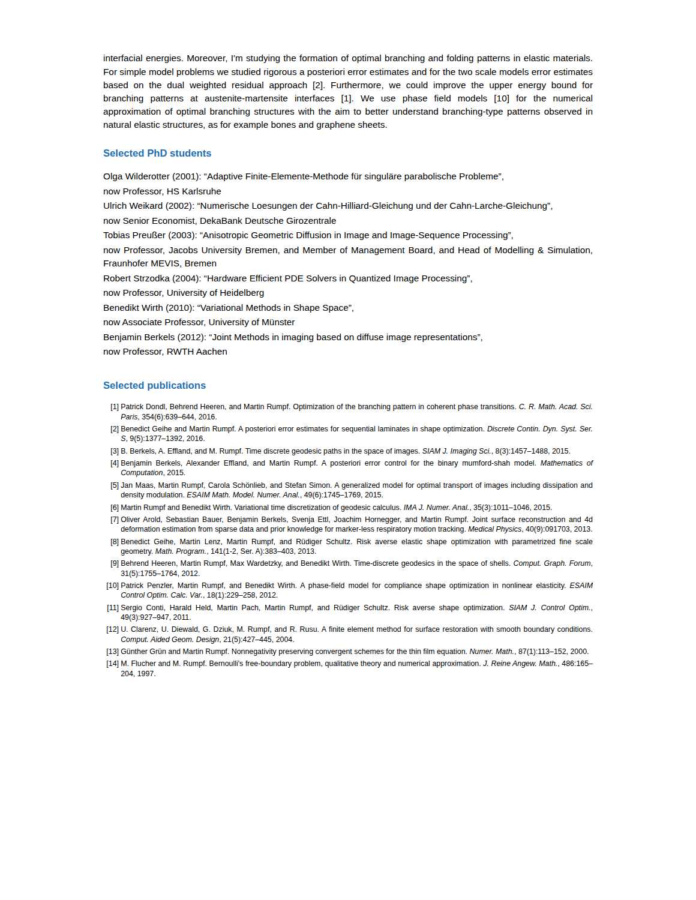interfacial energies. Moreover, I'm studying the formation of optimal branching and folding patterns in elastic materials. For simple model problems we studied rigorous a posteriori error estimates and for the two scale models error estimates based on the dual weighted residual approach [2]. Furthermore, we could improve the upper energy bound for branching patterns at austenite-martensite interfaces [1]. We use phase field models [10] for the numerical approximation of optimal branching structures with the aim to better understand branching-type patterns observed in natural elastic structures, as for example bones and graphene sheets.
Selected PhD students
Olga Wilderotter (2001): “Adaptive Finite-Elemente-Methode für singuläre parabolische Probleme”,
now Professor, HS Karlsruhe
Ulrich Weikard (2002): “Numerische Loesungen der Cahn-Hilliard-Gleichung und der Cahn-Larche-Gleichung”,
now Senior Economist, DekaBank Deutsche Girozentrale
Tobias Preußer (2003): “Anisotropic Geometric Diffusion in Image and Image-Sequence Processing”,
now Professor, Jacobs University Bremen, and Member of Management Board, and Head of Modelling & Simulation, Fraunhofer MEVIS, Bremen
Robert Strzodka (2004): “Hardware Efficient PDE Solvers in Quantized Image Processing”,
now Professor, University of Heidelberg
Benedikt Wirth (2010): “Variational Methods in Shape Space”,
now Associate Professor, University of Münster
Benjamin Berkels (2012): “Joint Methods in imaging based on diffuse image representations”,
now Professor, RWTH Aachen
Selected publications
Patrick Dondl, Behrend Heeren, and Martin Rumpf. Optimization of the branching pattern in coherent phase transitions. C. R. Math. Acad. Sci. Paris, 354(6):639–644, 2016.
Benedict Geihe and Martin Rumpf. A posteriori error estimates for sequential laminates in shape optimization. Discrete Contin. Dyn. Syst. Ser. S, 9(5):1377–1392, 2016.
B. Berkels, A. Effland, and M. Rumpf. Time discrete geodesic paths in the space of images. SIAM J. Imaging Sci., 8(3):1457–1488, 2015.
Benjamin Berkels, Alexander Effland, and Martin Rumpf. A posteriori error control for the binary mumford-shah model. Mathematics of Computation, 2015.
Jan Maas, Martin Rumpf, Carola Schönlieb, and Stefan Simon. A generalized model for optimal transport of images including dissipation and density modulation. ESAIM Math. Model. Numer. Anal., 49(6):1745–1769, 2015.
Martin Rumpf and Benedikt Wirth. Variational time discretization of geodesic calculus. IMA J. Numer. Anal., 35(3):1011–1046, 2015.
Oliver Arold, Sebastian Bauer, Benjamin Berkels, Svenja Ettl, Joachim Hornegger, and Martin Rumpf. Joint surface reconstruction and 4d deformation estimation from sparse data and prior knowledge for marker-less respiratory motion tracking. Medical Physics, 40(9):091703, 2013.
Benedict Geihe, Martin Lenz, Martin Rumpf, and Rüdiger Schultz. Risk averse elastic shape optimization with parametrized fine scale geometry. Math. Program., 141(1-2, Ser. A):383–403, 2013.
Behrend Heeren, Martin Rumpf, Max Wardetzky, and Benedikt Wirth. Time-discrete geodesics in the space of shells. Comput. Graph. Forum, 31(5):1755–1764, 2012.
Patrick Penzler, Martin Rumpf, and Benedikt Wirth. A phase-field model for compliance shape optimization in nonlinear elasticity. ESAIM Control Optim. Calc. Var., 18(1):229–258, 2012.
Sergio Conti, Harald Held, Martin Pach, Martin Rumpf, and Rüdiger Schultz. Risk averse shape optimization. SIAM J. Control Optim., 49(3):927–947, 2011.
U. Clarenz, U. Diewald, G. Dziuk, M. Rumpf, and R. Rusu. A finite element method for surface restoration with smooth boundary conditions. Comput. Aided Geom. Design, 21(5):427–445, 2004.
Günther Grün and Martin Rumpf. Nonnegativity preserving convergent schemes for the thin film equation. Numer. Math., 87(1):113–152, 2000.
M. Flucher and M. Rumpf. Bernoulli's free-boundary problem, qualitative theory and numerical approximation. J. Reine Angew. Math., 486:165–204, 1997.